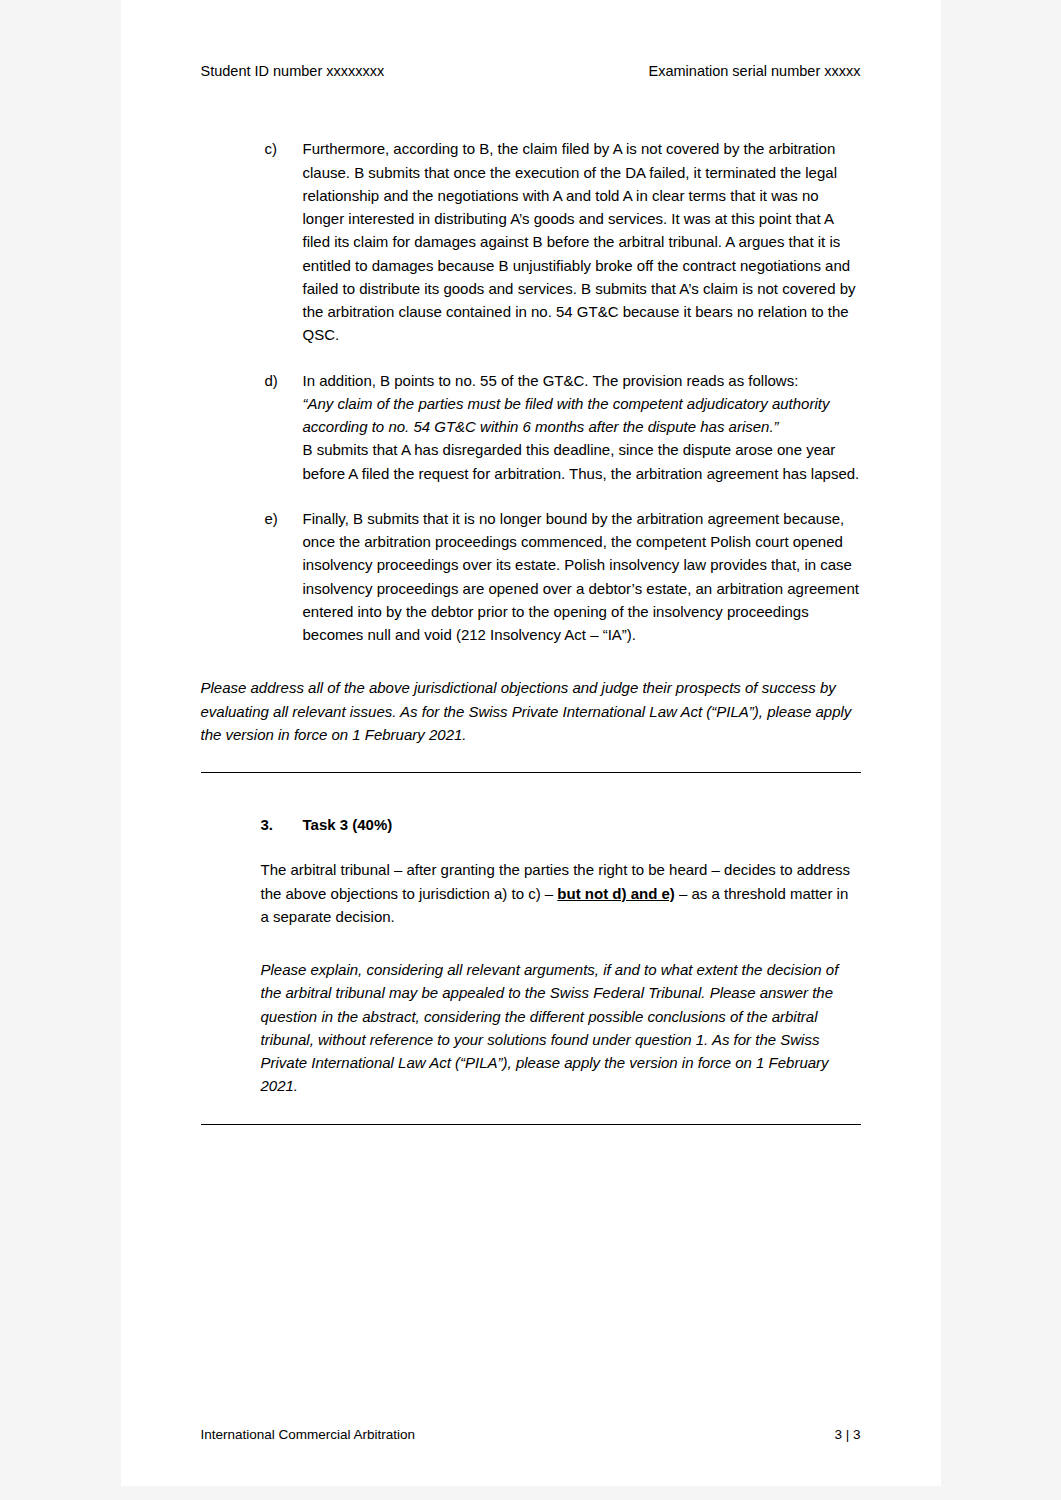Student ID number xxxxxxxx Examination serial number xxxxx
c) Furthermore, according to B, the claim filed by A is not covered by the arbitration clause. B submits that once the execution of the DA failed, it terminated the legal relationship and the negotiations with A and told A in clear terms that it was no longer interested in distributing A’s goods and services. It was at this point that A filed its claim for damages against B before the arbitral tribunal. A argues that it is entitled to damages because B unjustifiably broke off the contract negotiations and failed to distribute its goods and services. B submits that A’s claim is not covered by the arbitration clause contained in no. 54 GT&C because it bears no relation to the QSC.
d) In addition, B points to no. 55 of the GT&C. The provision reads as follows:
“Any claim of the parties must be filed with the competent adjudicatory authority according to no. 54 GT&C within 6 months after the dispute has arisen.”
B submits that A has disregarded this deadline, since the dispute arose one year before A filed the request for arbitration. Thus, the arbitration agreement has lapsed.
e) Finally, B submits that it is no longer bound by the arbitration agreement because, once the arbitration proceedings commenced, the competent Polish court opened insolvency proceedings over its estate. Polish insolvency law provides that, in case insolvency proceedings are opened over a debtor’s estate, an arbitration agreement entered into by the debtor prior to the opening of the insolvency proceedings becomes null and void (212 Insolvency Act – “IA”).
Please address all of the above jurisdictional objections and judge their prospects of success by evaluating all relevant issues. As for the Swiss Private International Law Act (“PILA”), please apply the version in force on 1 February 2021.
3. Task 3 (40%)
The arbitral tribunal – after granting the parties the right to be heard – decides to address the above objections to jurisdiction a) to c) – but not d) and e) – as a threshold matter in a separate decision.
Please explain, considering all relevant arguments, if and to what extent the decision of the arbitral tribunal may be appealed to the Swiss Federal Tribunal. Please answer the question in the abstract, considering the different possible conclusions of the arbitral tribunal, without reference to your solutions found under question 1. As for the Swiss Private International Law Act (“PILA”), please apply the version in force on 1 February 2021.
International Commercial Arbitration 3 | 3